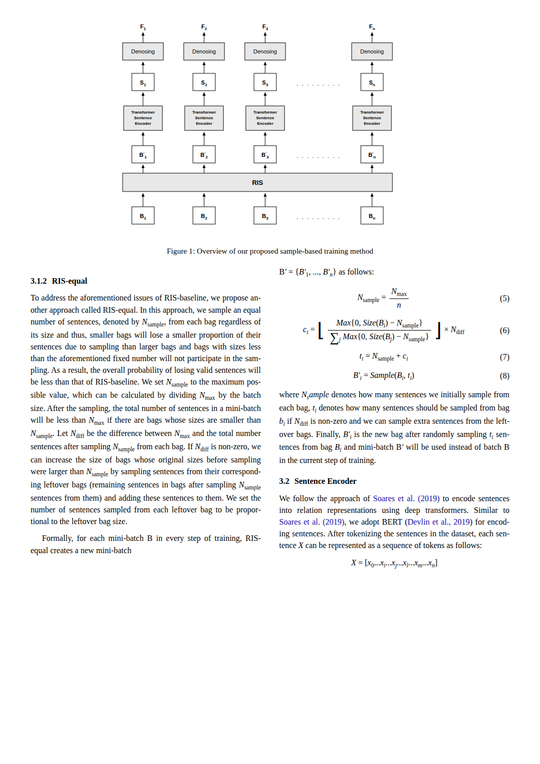F1 F2 F3 Fn Denosing Denosing Denosing Denosing S1 S2 S3 Sn . . . . . . . . . Transformer Sentence Encoder Transformer Sentence Encoder Transformer Sentence Encoder Transformer Sentence Encoder B'1 B'2 B'3 B'n . . . . . . . . . RIS B1 B2 B3 Bn . . . . . . . . .
Figure 1: Overview of our proposed sample-based training method
3.1.2 RIS-equal
To address the aforementioned issues of RIS-baseline, we propose another approach called RIS-equal. In this approach, we sample an equal number of sentences, denoted by Nsample, from each bag regardless of its size and thus, smaller bags will lose a smaller proportion of their sentences due to sampling than larger bags and bags with sizes less than the aforementioned fixed number will not participate in the sampling. As a result, the overall probability of losing valid sentences will be less than that of RIS-baseline. We set Nsample to the maximum possible value, which can be calculated by dividing Nmax by the batch size. After the sampling, the total number of sentences in a mini-batch will be less than Nmax if there are bags whose sizes are smaller than Nsample. Let Ndiff be the difference between Nmax and the total number sentences after sampling Nsample from each bag. If Ndiff is non-zero, we can increase the size of bags whose original sizes before sampling were larger than Nsample by sampling sentences from their corresponding leftover bags (remaining sentences in bags after sampling Nsample sentences from them) and adding these sentences to them. We set the number of sentences sampled from each leftover bag to be proportional to the leftover bag size.
Formally, for each mini-batch B in every step of training, RIS-equal creates a new mini-batch
B′ = {B′1, ..., B′n} as follows:
Nsample = Nmax n
(5)
ci = ⌊ Max{0, Size(Bi) − Nsample} ∑j Max{0, Size(Bj) − Nsample} ⌋ × Ndiff
(6)
ti = Nsample + ci
(7)
B′i = Sample(Bi, ti)
(8)
where Nsample denotes how many sentences we initially sample from each bag, ti denotes how many sentences should be sampled from bag bi if Ndiff is non-zero and we can sample extra sentences from the leftover bags. Finally, B′i is the new bag after randomly sampling ti sentences from bag Bi and mini-batch B′ will be used instead of batch B in the current step of training.
3.2 Sentence Encoder
We follow the approach of Soares et al. (2019) to encode sentences into relation representations using deep transformers. Similar to Soares et al. (2019), we adopt BERT (Devlin et al., 2019) for encoding sentences. After tokenizing the sentences in the dataset, each sentence X can be represented as a sequence of tokens as follows:
X = [x0...xi...xj...xl...xm...xn]